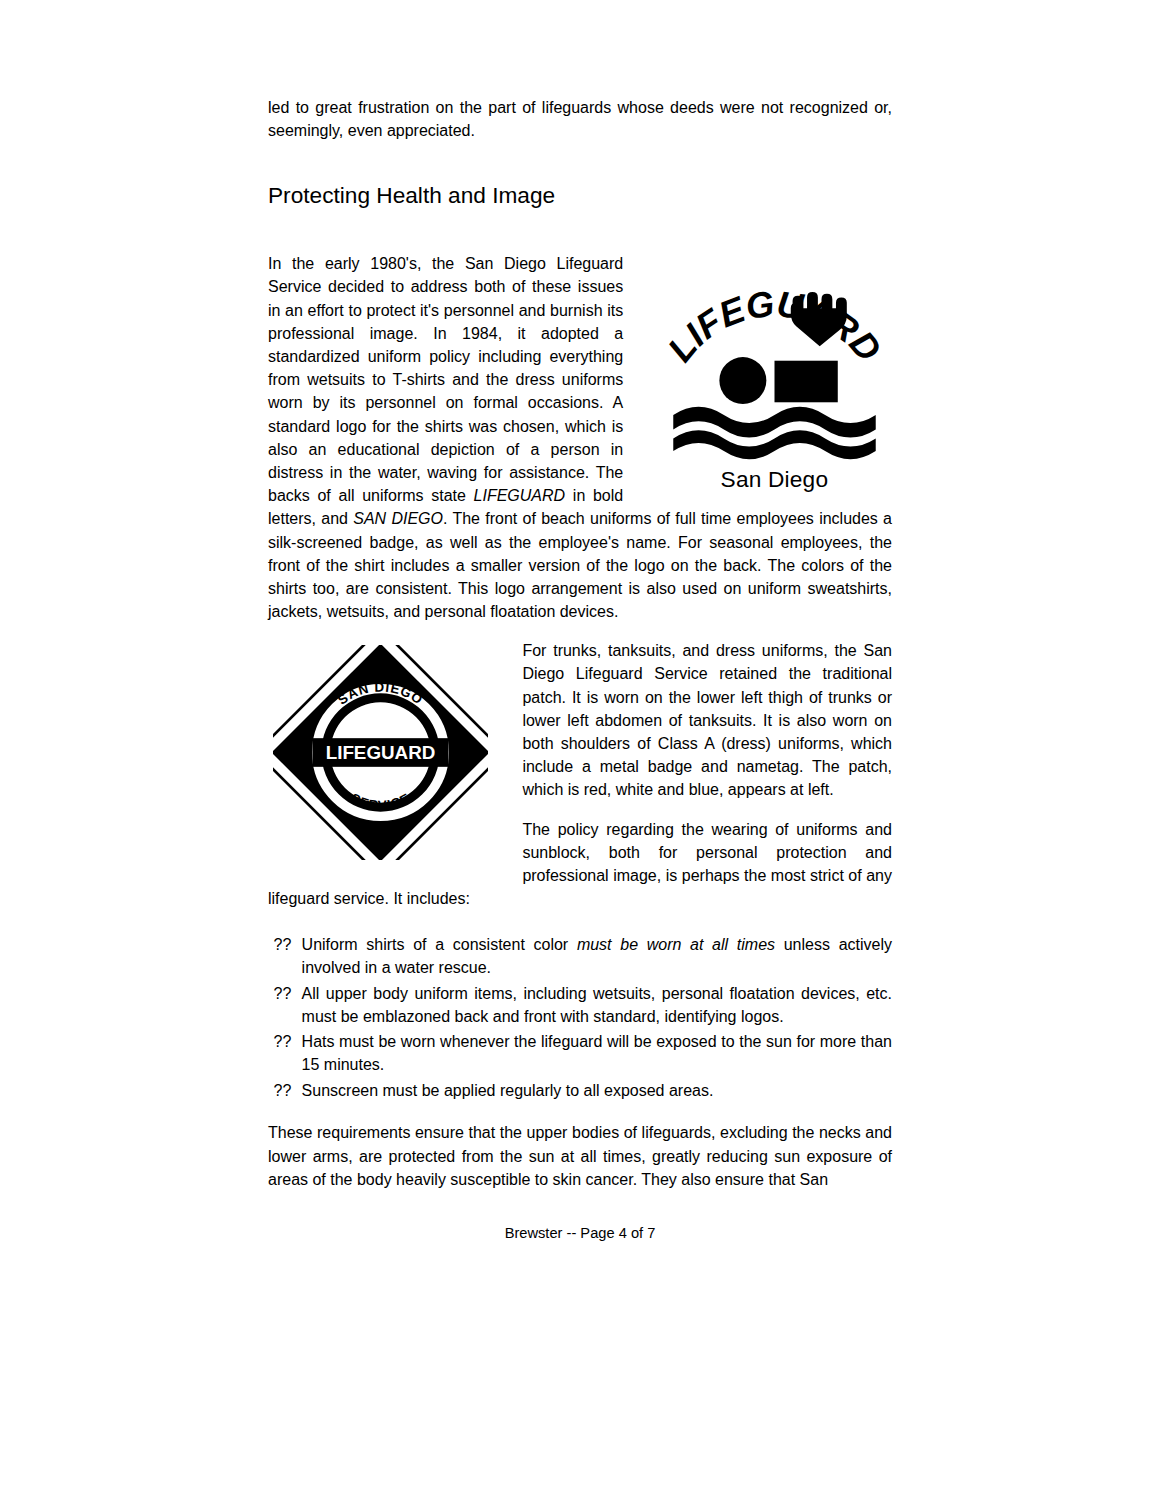led to great frustration on the part of lifeguards whose deeds were not recognized or, seemingly, even appreciated.
Protecting Health and Image
LIFEGUARD
San Diego
In the early 1980's, the San Diego Lifeguard Service decided to address both of these issues in an effort to protect it's personnel and burnish its professional image. In 1984, it adopted a standardized uniform policy including everything from wetsuits to T-shirts and the dress uniforms worn by its personnel on formal occasions. A standard logo for the shirts was chosen, which is also an educational depiction of a person in distress in the water, waving for assistance. The backs of all uniforms state LIFEGUARD in bold letters, and SAN DIEGO. The front of beach uniforms of full time employees includes a silk-screened badge, as well as the employee's name. For seasonal employees, the front of the shirt includes a smaller version of the logo on the back. The colors of the shirts too, are consistent. This logo arrangement is also used on uniform sweatshirts, jackets, wetsuits, and personal floatation devices.
LIFEGUARD SAN DIEGO SERVICE
For trunks, tanksuits, and dress uniforms, the San Diego Lifeguard Service retained the traditional patch. It is worn on the lower left thigh of trunks or lower left abdomen of tanksuits. It is also worn on both shoulders of Class A (dress) uniforms, which include a metal badge and nametag. The patch, which is red, white and blue, appears at left.
The policy regarding the wearing of uniforms and sunblock, both for personal protection and professional image, is perhaps the most strict of any lifeguard service. It includes:
Uniform shirts of a consistent color must be worn at all times unless actively involved in a water rescue.
All upper body uniform items, including wetsuits, personal floatation devices, etc. must be emblazoned back and front with standard, identifying logos.
Hats must be worn whenever the lifeguard will be exposed to the sun for more than 15 minutes.
Sunscreen must be applied regularly to all exposed areas.
These requirements ensure that the upper bodies of lifeguards, excluding the necks and lower arms, are protected from the sun at all times, greatly reducing sun exposure of areas of the body heavily susceptible to skin cancer. They also ensure that San
Brewster -- Page 4 of 7